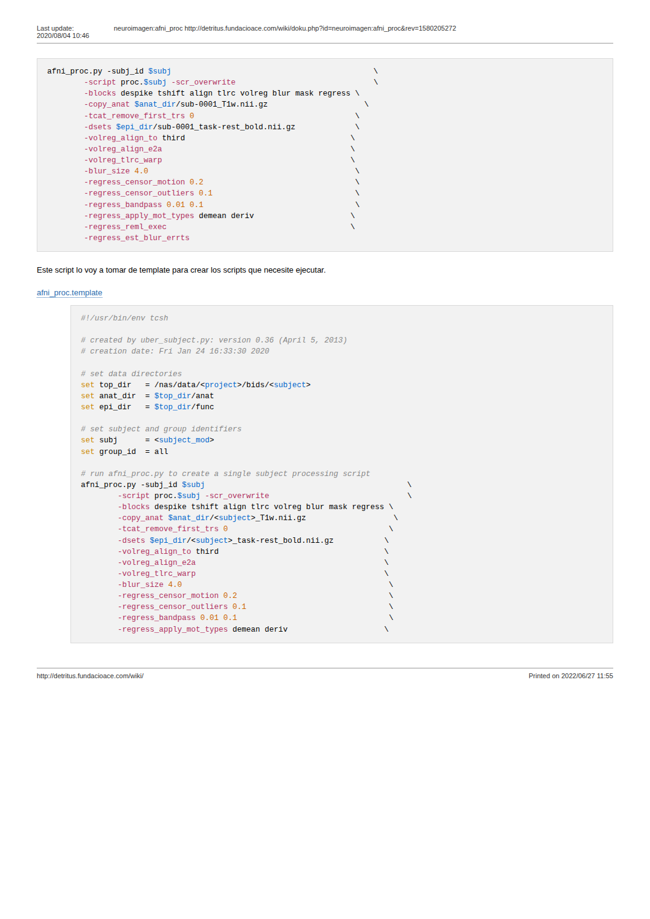Last update: 2020/08/04 10:46
neuroimagen:afni_proc http://detritus.fundacioace.com/wiki/doku.php?id=neuroimagen:afni_proc&rev=1580205272
afni_proc.py -subj_id $subj                                            \
        -script proc.$subj -scr_overwrite                              \
        -blocks despike tshift align tlrc volreg blur mask regress \
        -copy_anat $anat_dir/sub-0001_T1w.nii.gz                     \
        -tcat_remove_first_trs 0                                   \
        -dsets $epi_dir/sub-0001_task-rest_bold.nii.gz             \
        -volreg_align_to third                                    \
        -volreg_align_e2a                                         \
        -volreg_tlrc_warp                                         \
        -blur_size 4.0                                             \
        -regress_censor_motion 0.2                                 \
        -regress_censor_outliers 0.1                               \
        -regress_bandpass 0.01 0.1                                 \
        -regress_apply_mot_types demean deriv                     \
        -regress_reml_exec                                        \
        -regress_est_blur_errts
Este script lo voy a tomar de template para crear los scripts que necesite ejecutar.
afni_proc.template
#!/usr/bin/env tcsh

# created by uber_subject.py: version 0.36 (April 5, 2013)
# creation date: Fri Jan 24 16:33:30 2020

# set data directories
set top_dir   = /nas/data/<project>/bids/<subject>
set anat_dir  = $top_dir/anat
set epi_dir   = $top_dir/func

# set subject and group identifiers
set subj      = <subject_mod>
set group_id  = all

# run afni_proc.py to create a single subject processing script
afni_proc.py -subj_id $subj                                            \
        -script proc.$subj -scr_overwrite                              \
        -blocks despike tshift align tlrc volreg blur mask regress \
        -copy_anat $anat_dir/<subject>_T1w.nii.gz                   \
        -tcat_remove_first_trs 0                                   \
        -dsets $epi_dir/<subject>_task-rest_bold.nii.gz           \
        -volreg_align_to third                                    \
        -volreg_align_e2a                                         \
        -volreg_tlrc_warp                                         \
        -blur_size 4.0                                             \
        -regress_censor_motion 0.2                                 \
        -regress_censor_outliers 0.1                               \
        -regress_bandpass 0.01 0.1                                 \
        -regress_apply_mot_types demean deriv                     \
http://detritus.fundacioace.com/wiki/
Printed on 2022/06/27 11:55